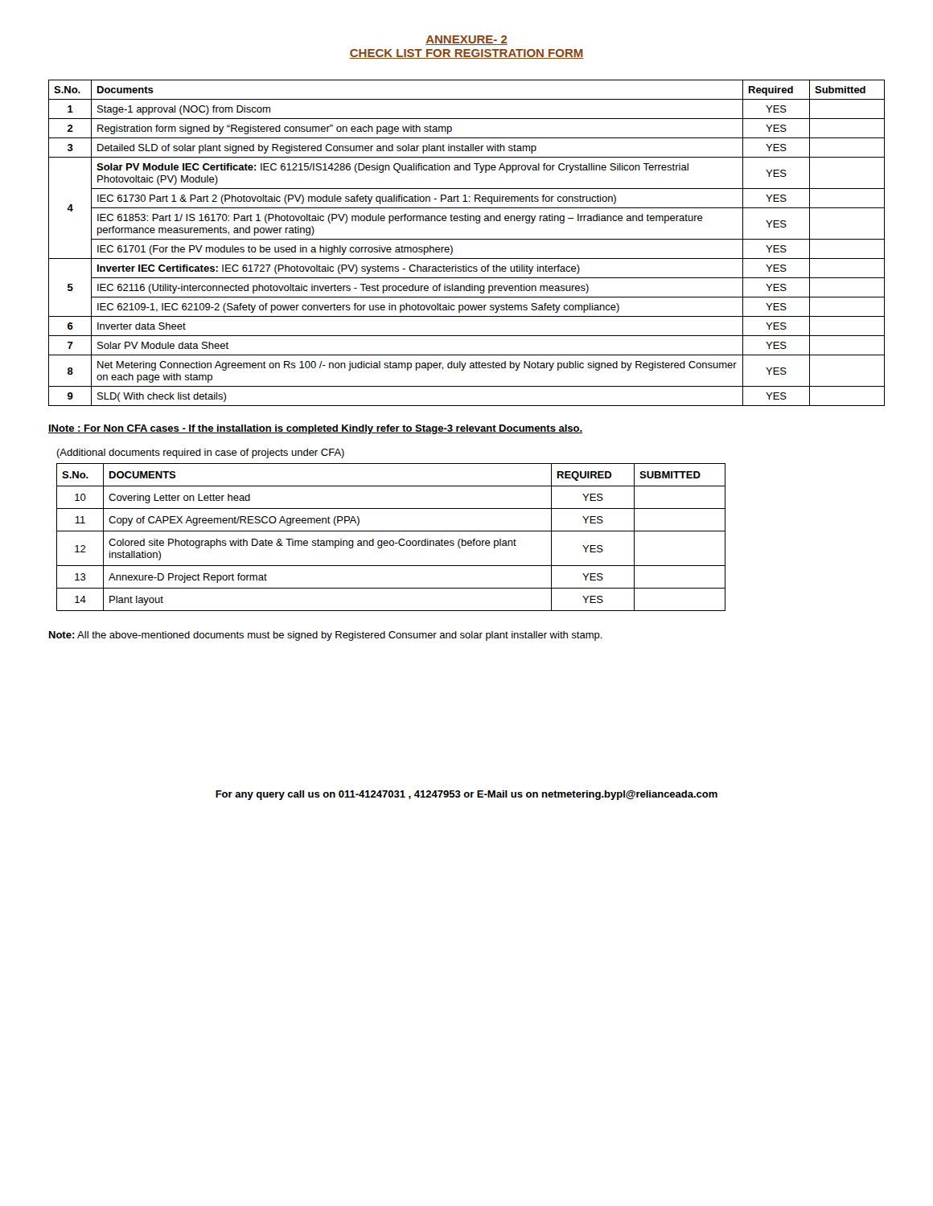ANNEXURE- 2
CHECK LIST FOR REGISTRATION FORM
| S.No. | Documents | Required | Submitted |
| --- | --- | --- | --- |
| 1 | Stage-1 approval (NOC) from Discom | YES | |
| 2 | Registration form signed by “Registered consumer” on each page with stamp | YES | |
| 3 | Detailed SLD of solar plant signed by Registered Consumer and solar plant installer with stamp | YES | |
| 4 | Solar PV Module IEC Certificate: IEC 61215/IS14286 (Design Qualification and Type Approval for Crystalline Silicon Terrestrial Photovoltaic (PV) Module) | YES | |
| IEC 61730 Part 1 & Part 2 (Photovoltaic (PV) module safety qualification - Part 1: Requirements for construction) | YES | |
| IEC 61853: Part 1/ IS 16170: Part 1 (Photovoltaic (PV) module performance testing and energy rating – Irradiance and temperature performance measurements, and power rating) | YES | |
| IEC 61701 (For the PV modules to be used in a highly corrosive atmosphere) | YES | |
| 5 | Inverter IEC Certificates: IEC 61727 (Photovoltaic (PV) systems - Characteristics of the utility interface) | YES | |
| IEC 62116 (Utility-interconnected photovoltaic inverters - Test procedure of islanding prevention measures) | YES | |
| IEC 62109-1, IEC 62109-2 (Safety of power converters for use in photovoltaic power systems Safety compliance) | YES | |
| 6 | Inverter data Sheet | YES | |
| 7 | Solar PV Module data Sheet | YES | |
| 8 | Net Metering Connection Agreement on Rs 100 /- non judicial stamp paper, duly attested by Notary public signed by Registered Consumer on each page with stamp | YES | |
| 9 | SLD( With check list details) | YES | |
INote : For Non CFA cases - If the installation is completed Kindly refer to Stage-3 relevant Documents also.
(Additional documents required in case of projects under CFA)
| S.No. | DOCUMENTS | REQUIRED | SUBMITTED |
| --- | --- | --- | --- |
| 10 | Covering Letter on Letter head | YES | |
| 11 | Copy of CAPEX Agreement/RESCO Agreement (PPA) | YES | |
| 12 | Colored site Photographs with Date & Time stamping and geo-Coordinates (before plant installation) | YES | |
| 13 | Annexure-D Project Report format | YES | |
| 14 | Plant layout | YES | |
Note: All the above-mentioned documents must be signed by Registered Consumer and solar plant installer with stamp.
For any query call us on 011-41247031 , 41247953 or E-Mail us on netmetering.bypl@relianceada.com